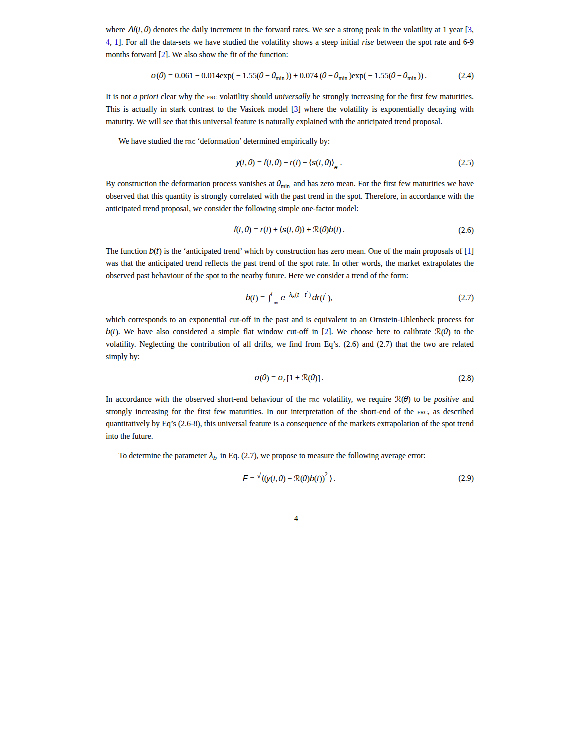where Δf(t,θ) denotes the daily increment in the forward rates. We see a strong peak in the volatility at 1 year [3, 4, 1]. For all the data-sets we have studied the volatility shows a steep initial rise between the spot rate and 6-9 months forward [2]. We also show the fit of the function:
σ(θ)=0.061−0.014exp (−1.55(θ−θmin)) +0.074(θ−θmin) exp(−1.55(θ−θmin)). (2.4)
It is not a priori clear why the frc volatility should universally be strongly increasing for the first few maturities. This is actually in stark contrast to the Vasicek model [3] where the volatility is exponentially decaying with maturity. We will see that this universal feature is naturally explained with the anticipated trend proposal.
We have studied the frc ‘deformation’ determined empirically by:
y(t,θ)=f(t,θ)−r(t)− ⟨s(t,θ)⟩e. (2.5)
By construction the deformation process vanishes at θmin and has zero mean. For the first few maturities we have observed that this quantity is strongly correlated with the past trend in the spot. Therefore, in accordance with the anticipated trend proposal, we consider the following simple one-factor model:
f(t,θ)=r(t)+ ⟨s(t,θ)⟩+ ℛ(θ)b(t). (2.6)
The function b(t) is the ‘anticipated trend’ which by construction has zero mean. One of the main proposals of [1] was that the anticipated trend reflects the past trend of the spot rate. In other words, the market extrapolates the observed past behaviour of the spot to the nearby future. Here we consider a trend of the form:
b(t)= ∫−∞t e−λb(t−t′) dr(t′), (2.7)
which corresponds to an exponential cut-off in the past and is equivalent to an Ornstein-Uhlenbeck process for b(t). We have also considered a simple flat window cut-off in [2]. We choose here to calibrate ℛ(θ) to the volatility. Neglecting the contribution of all drifts, we find from Eq’s. (2.6) and (2.7) that the two are related simply by:
σ(θ)=σr [1+ℛ(θ)]. (2.8)
In accordance with the observed short-end behaviour of the frc volatility, we require ℛ(θ) to be positive and strongly increasing for the first few maturities. In our interpretation of the short-end of the frc, as described quantitatively by Eq’s (2.6-8), this universal feature is a consequence of the markets extrapolation of the spot trend into the future.
To determine the parameter λb in Eq. (2.7), we propose to measure the following average error:
E= ⟨ (y(t,θ)−ℛ(θ)b(t)) 2 ⟩ . (2.9)
4